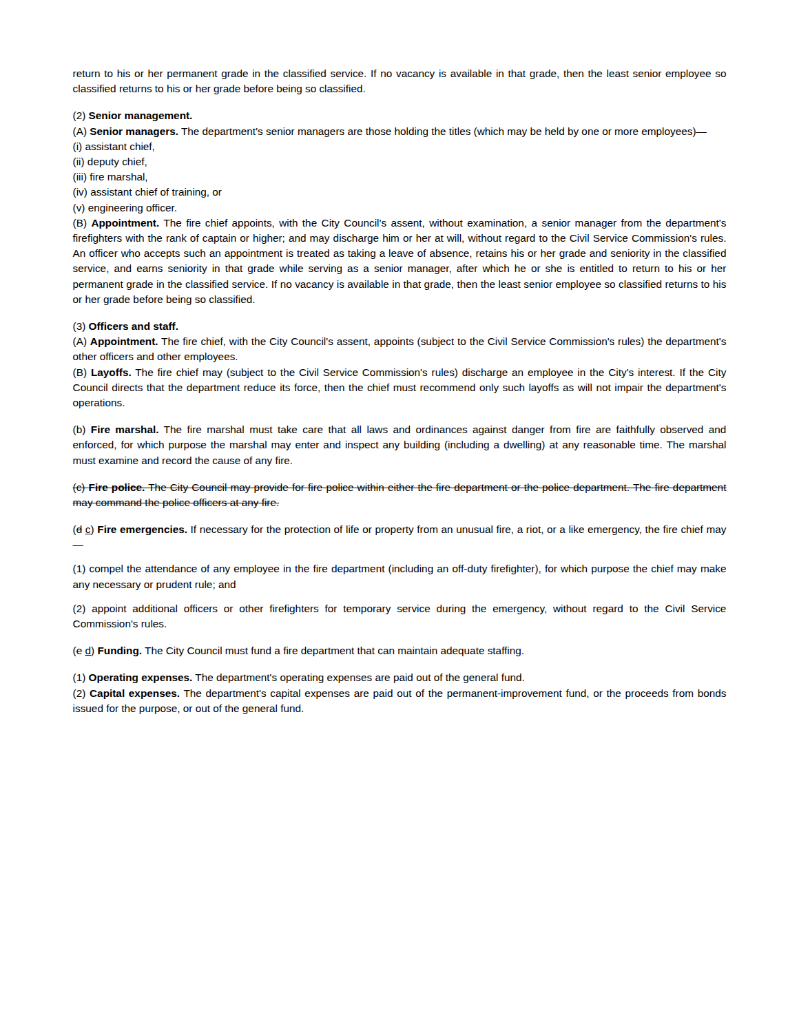return to his or her permanent grade in the classified service. If no vacancy is available in that grade, then the least senior employee so classified returns to his or her grade before being so classified.
(2) Senior management.
(A) Senior managers. The department's senior managers are those holding the titles (which may be held by one or more employees)—
(i) assistant chief,
(ii) deputy chief,
(iii) fire marshal,
(iv) assistant chief of training, or
(v) engineering officer.
(B) Appointment. The fire chief appoints, with the City Council's assent, without examination, a senior manager from the department's firefighters with the rank of captain or higher; and may discharge him or her at will, without regard to the Civil Service Commission's rules. An officer who accepts such an appointment is treated as taking a leave of absence, retains his or her grade and seniority in the classified service, and earns seniority in that grade while serving as a senior manager, after which he or she is entitled to return to his or her permanent grade in the classified service. If no vacancy is available in that grade, then the least senior employee so classified returns to his or her grade before being so classified.
(3) Officers and staff.
(A) Appointment. The fire chief, with the City Council's assent, appoints (subject to the Civil Service Commission's rules) the department's other officers and other employees.
(B) Layoffs. The fire chief may (subject to the Civil Service Commission's rules) discharge an employee in the City's interest. If the City Council directs that the department reduce its force, then the chief must recommend only such layoffs as will not impair the department's operations.
(b) Fire marshal. The fire marshal must take care that all laws and ordinances against danger from fire are faithfully observed and enforced, for which purpose the marshal may enter and inspect any building (including a dwelling) at any reasonable time. The marshal must examine and record the cause of any fire.
(c) Fire police. The City Council may provide for fire police within either the fire department or the police department. The fire department may command the police officers at any fire.
(d c) Fire emergencies. If necessary for the protection of life or property from an unusual fire, a riot, or a like emergency, the fire chief may—
(1) compel the attendance of any employee in the fire department (including an off-duty firefighter), for which purpose the chief may make any necessary or prudent rule; and
(2) appoint additional officers or other firefighters for temporary service during the emergency, without regard to the Civil Service Commission's rules.
(e d) Funding. The City Council must fund a fire department that can maintain adequate staffing.
(1) Operating expenses. The department's operating expenses are paid out of the general fund.
(2) Capital expenses. The department's capital expenses are paid out of the permanent-improvement fund, or the proceeds from bonds issued for the purpose, or out of the general fund.